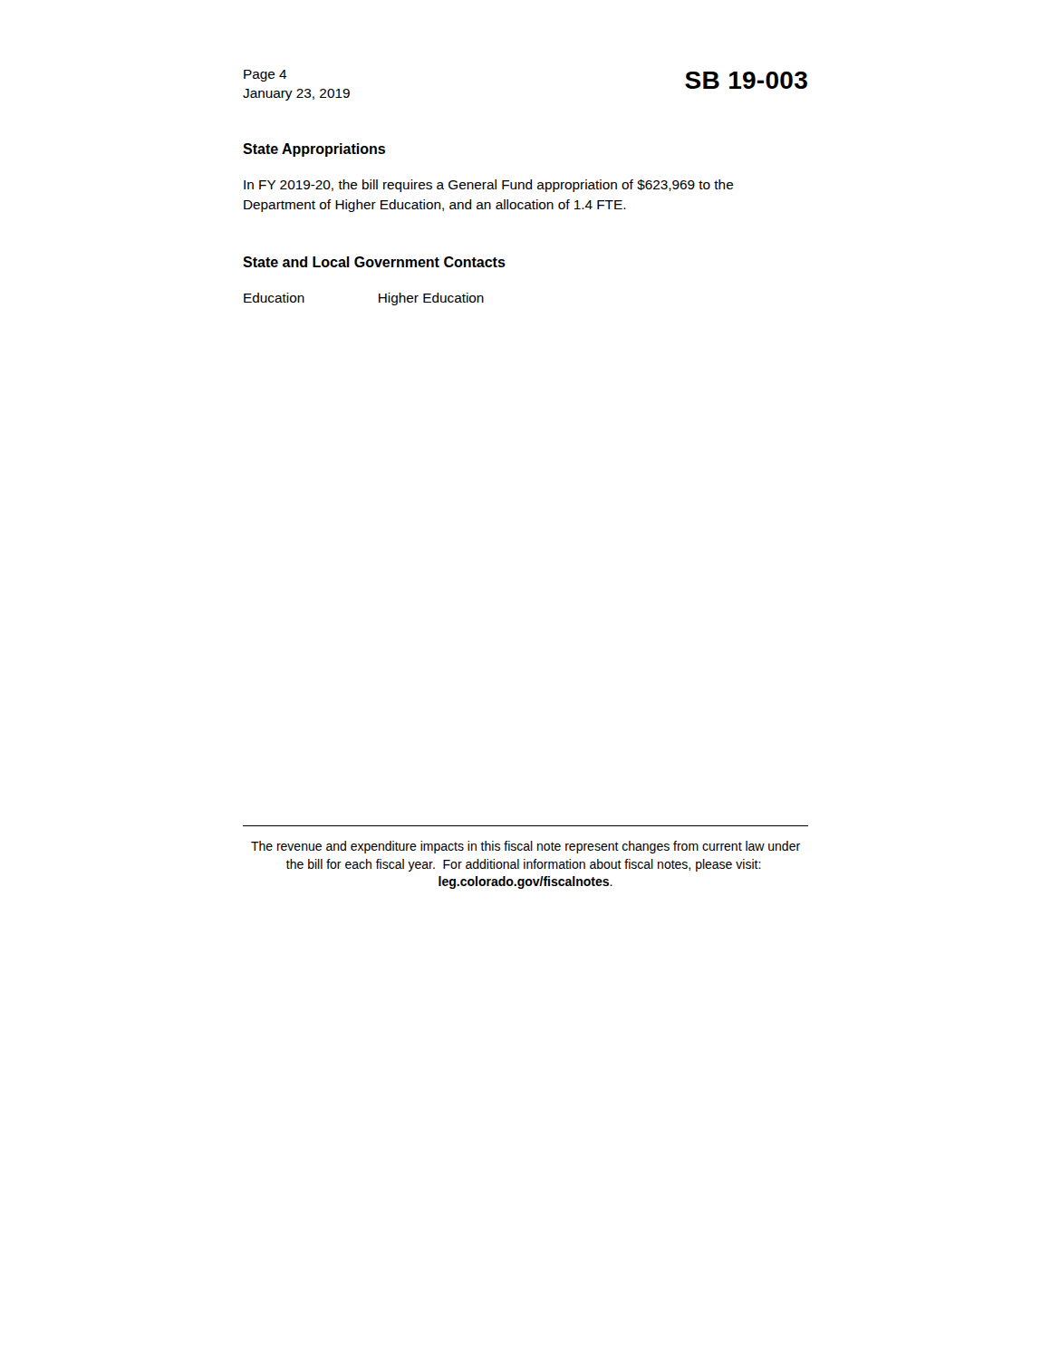Page 4
January 23, 2019
SB 19-003
State Appropriations
In FY 2019-20, the bill requires a General Fund appropriation of $623,969 to the Department of Higher Education, and an allocation of 1.4 FTE.
State and Local Government Contacts
Education
Higher Education
The revenue and expenditure impacts in this fiscal note represent changes from current law under the bill for each fiscal year. For additional information about fiscal notes, please visit: leg.colorado.gov/fiscalnotes.